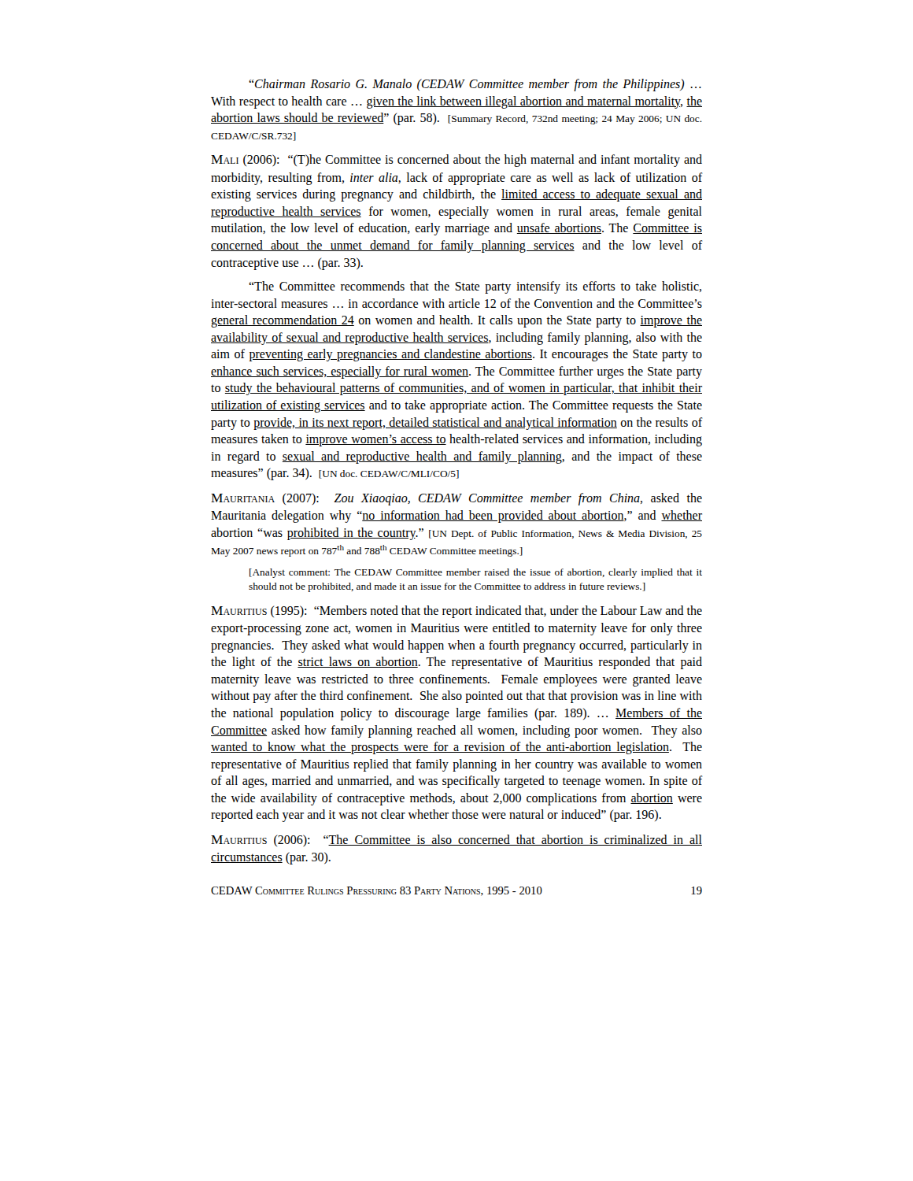“Chairman Rosario G. Manalo (CEDAW Committee member from the Philippines) … With respect to health care … given the link between illegal abortion and maternal mortality, the abortion laws should be reviewed” (par. 58). [Summary Record, 732nd meeting; 24 May 2006; UN doc. CEDAW/C/SR.732]
Mali (2006): “(T)he Committee is concerned about the high maternal and infant mortality and morbidity, resulting from, inter alia, lack of appropriate care as well as lack of utilization of existing services during pregnancy and childbirth, the limited access to adequate sexual and reproductive health services for women, especially women in rural areas, female genital mutilation, the low level of education, early marriage and unsafe abortions. The Committee is concerned about the unmet demand for family planning services and the low level of contraceptive use … (par. 33).
“The Committee recommends that the State party intensify its efforts to take holistic, inter-sectoral measures … in accordance with article 12 of the Convention and the Committee’s general recommendation 24 on women and health. It calls upon the State party to improve the availability of sexual and reproductive health services, including family planning, also with the aim of preventing early pregnancies and clandestine abortions. It encourages the State party to enhance such services, especially for rural women. The Committee further urges the State party to study the behavioural patterns of communities, and of women in particular, that inhibit their utilization of existing services and to take appropriate action. The Committee requests the State party to provide, in its next report, detailed statistical and analytical information on the results of measures taken to improve women’s access to health-related services and information, including in regard to sexual and reproductive health and family planning, and the impact of these measures” (par. 34). [UN doc. CEDAW/C/MLI/CO/5]
Mauritania (2007): Zou Xiaoqiao, CEDAW Committee member from China, asked the Mauritania delegation why “no information had been provided about abortion,” and whether abortion “was prohibited in the country.” [UN Dept. of Public Information, News & Media Division, 25 May 2007 news report on 787th and 788th CEDAW Committee meetings.]
[Analyst comment: The CEDAW Committee member raised the issue of abortion, clearly implied that it should not be prohibited, and made it an issue for the Committee to address in future reviews.]
Mauritius (1995): “Members noted that the report indicated that, under the Labour Law and the export-processing zone act, women in Mauritius were entitled to maternity leave for only three pregnancies. They asked what would happen when a fourth pregnancy occurred, particularly in the light of the strict laws on abortion. The representative of Mauritius responded that paid maternity leave was restricted to three confinements. Female employees were granted leave without pay after the third confinement. She also pointed out that that provision was in line with the national population policy to discourage large families (par. 189). … Members of the Committee asked how family planning reached all women, including poor women. They also wanted to know what the prospects were for a revision of the anti-abortion legislation. The representative of Mauritius replied that family planning in her country was available to women of all ages, married and unmarried, and was specifically targeted to teenage women. In spite of the wide availability of contraceptive methods, about 2,000 complications from abortion were reported each year and it was not clear whether those were natural or induced” (par. 196).
Mauritius (2006): “The Committee is also concerned that abortion is criminalized in all circumstances (par. 30).
CEDAW Committee Rulings Pressuring 83 Party Nations, 1995 - 2010 19